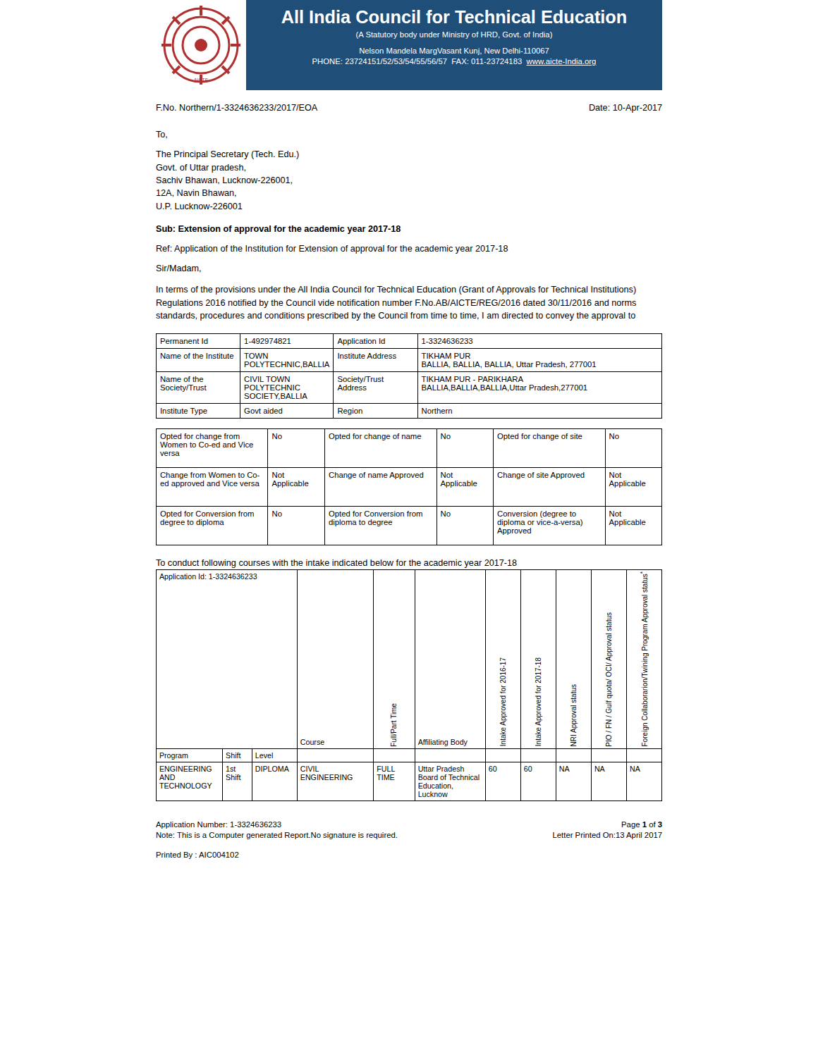All India Council for Technical Education
(A Statutory body under Ministry of HRD, Govt. of India)
Nelson Mandela MargVasant Kunj, New Delhi-110067
PHONE: 23724151/52/53/54/55/56/57 FAX: 011-23724183 www.aicte-India.org
F.No. Northern/1-3324636233/2017/EOA
Date: 10-Apr-2017
To,
The Principal Secretary (Tech. Edu.)
Govt. of Uttar pradesh,
Sachiv Bhawan, Lucknow-226001,
12A, Navin Bhawan,
U.P. Lucknow-226001
Sub: Extension of approval for the academic year 2017-18
Ref: Application of the Institution for Extension of approval for the academic year 2017-18
Sir/Madam,
In terms of the provisions under the All India Council for Technical Education (Grant of Approvals for Technical Institutions) Regulations 2016 notified by the Council vide notification number F.No.AB/AICTE/REG/2016 dated 30/11/2016 and norms standards, procedures and conditions prescribed by the Council from time to time, I am directed to convey the approval to
| Permanent Id | 1-492974821 | Application Id | 1-3324636233 |
| Name of the Institute | TOWN POLYTECHNIC,BALLIA | Institute Address | TIKHAM PUR BALLIA, BALLIA, BALLIA, Uttar Pradesh, 277001 |
| Name of the Society/Trust | CIVIL TOWN POLYTECHNIC SOCIETY,BALLIA | Society/Trust Address | TIKHAM PUR - PARIKHARA BALLIA,BALLIA,BALLIA,Uttar Pradesh,277001 |
| Institute Type | Govt aided | Region | Northern |
| Opted for change from Women to Co-ed and Vice versa | No | Opted for change of name | No | Opted for change of site | No |
| Change from Women to Co-ed approved and Vice versa | Not Applicable | Change of name Approved | Not Applicable | Change of site Approved | Not Applicable |
| Opted for Conversion from degree to diploma | No | Opted for Conversion from diploma to degree | No | Conversion (degree to diploma or vice-a-versa) Approved | Not Applicable |
To conduct following courses with the intake indicated below for the academic year 2017-18
| Application Id: 1-3324636233 | Course | Full/Part Time | Affiliating Body | Intake Approved for 2016-17 | Intake Approved for 2017-18 | NRI Approval status | PIO / FN / Gulf quota/ OCI/ Approval status | Foreign Collaborarion/Twining Program Approval status * |
| --- | --- | --- | --- | --- | --- | --- | --- | --- |
| Program | Shift | Level | | | | | | | | |
| ENGINEERING AND TECHNOLOGY | 1st Shift | DIPLOMA | CIVIL ENGINEERING | FULL TIME | Uttar Pradesh Board of Technical Education, Lucknow | 60 | 60 | NA | NA | NA |
Application Number: 1-3324636233
Note: This is a Computer generated Report.No signature is required.
Page 1 of 3
Letter Printed On:13 April 2017
Printed By : AIC004102